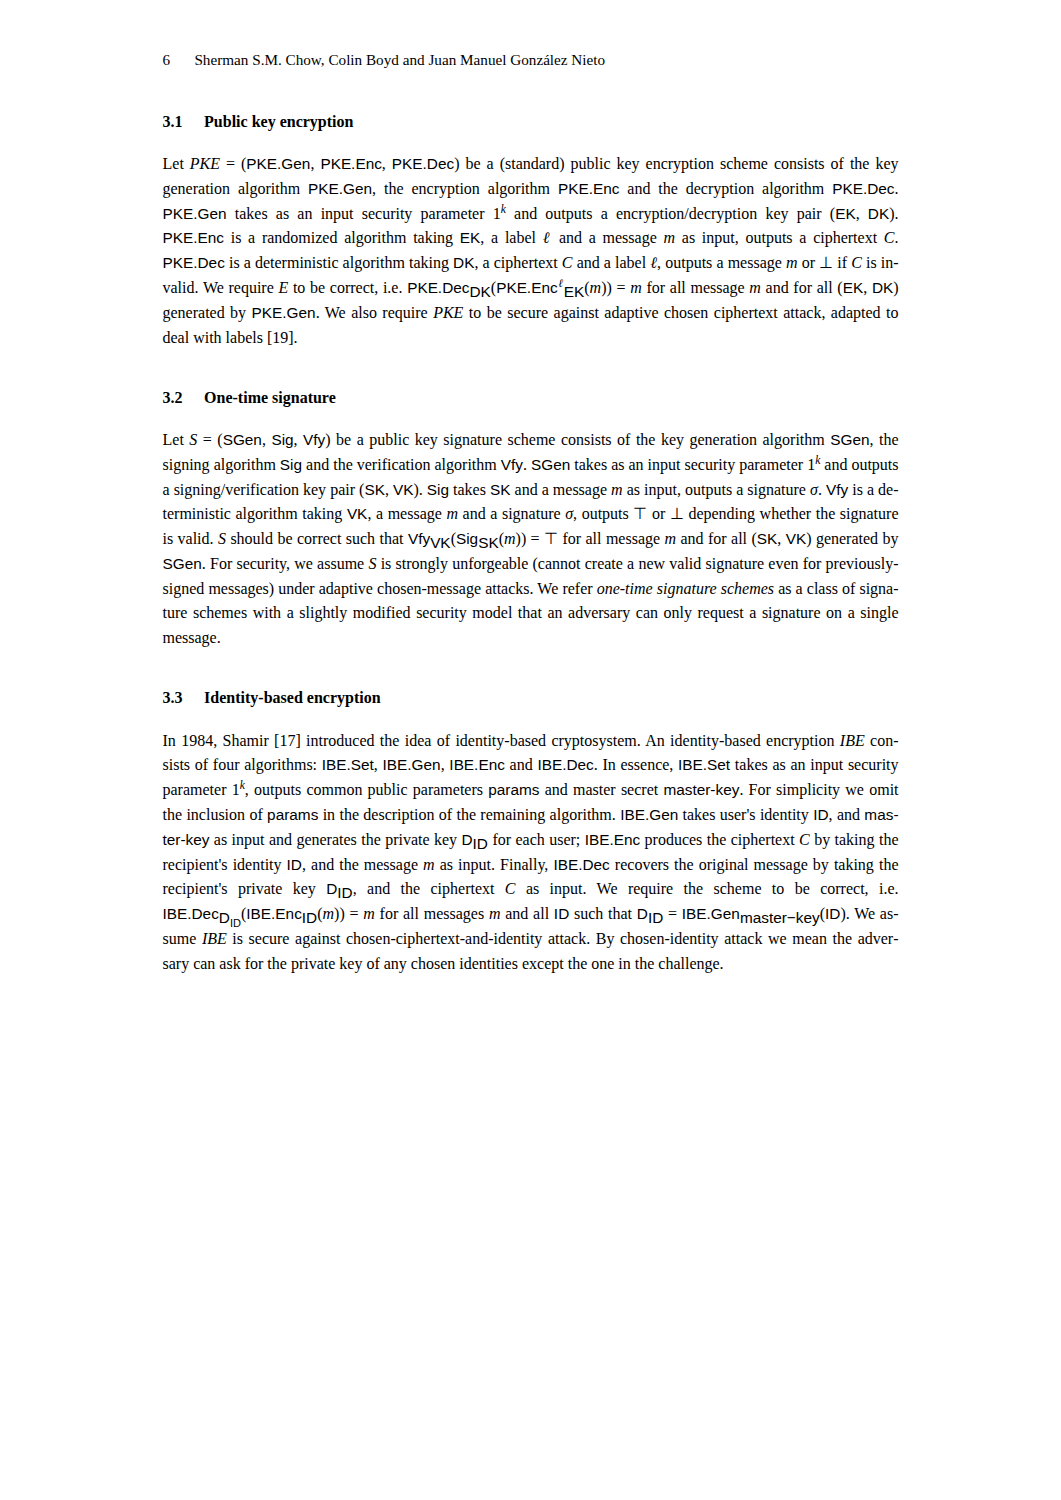6 Sherman S.M. Chow, Colin Boyd and Juan Manuel González Nieto
3.1 Public key encryption
Let PKE = (PKE.Gen, PKE.Enc, PKE.Dec) be a (standard) public key encryption scheme consists of the key generation algorithm PKE.Gen, the encryption algorithm PKE.Enc and the decryption algorithm PKE.Dec. PKE.Gen takes as an input security parameter 1k and outputs a encryption/decryption key pair (EK, DK). PKE.Enc is a randomized algorithm taking EK, a label ℓ and a message m as input, outputs a ciphertext C. PKE.Dec is a deterministic algorithm taking DK, a ciphertext C and a label ℓ, outputs a message m or ⊥ if C is invalid. We require E to be correct, i.e. PKE.DecDK(PKE.EncℓEK(m)) = m for all message m and for all (EK, DK) generated by PKE.Gen. We also require PKE to be secure against adaptive chosen ciphertext attack, adapted to deal with labels [19].
3.2 One-time signature
Let S = (SGen, Sig, Vfy) be a public key signature scheme consists of the key generation algorithm SGen, the signing algorithm Sig and the verification algorithm Vfy. SGen takes as an input security parameter 1k and outputs a signing/verification key pair (SK, VK). Sig takes SK and a message m as input, outputs a signature σ. Vfy is a deterministic algorithm taking VK, a message m and a signature σ, outputs ⊤ or ⊥ depending whether the signature is valid. S should be correct such that VfyVK(SigSK(m)) = ⊤ for all message m and for all (SK, VK) generated by SGen. For security, we assume S is strongly unforgeable (cannot create a new valid signature even for previously-signed messages) under adaptive chosen-message attacks. We refer one-time signature schemes as a class of signature schemes with a slightly modified security model that an adversary can only request a signature on a single message.
3.3 Identity-based encryption
In 1984, Shamir [17] introduced the idea of identity-based cryptosystem. An identity-based encryption IBE consists of four algorithms: IBE.Set, IBE.Gen, IBE.Enc and IBE.Dec. In essence, IBE.Set takes as an input security parameter 1k, outputs common public parameters params and master secret master-key. For simplicity we omit the inclusion of params in the description of the remaining algorithm. IBE.Gen takes user's identity ID, and master-key as input and generates the private key DID for each user; IBE.Enc produces the ciphertext C by taking the recipient's identity ID, and the message m as input. Finally, IBE.Dec recovers the original message by taking the recipient's private key DID, and the ciphertext C as input. We require the scheme to be correct, i.e. IBE.DecDID(IBE.EncID(m)) = m for all messages m and all ID such that DID = IBE.Genmaster−key(ID). We assume IBE is secure against chosen-ciphertext-and-identity attack. By chosen-identity attack we mean the adversary can ask for the private key of any chosen identities except the one in the challenge.